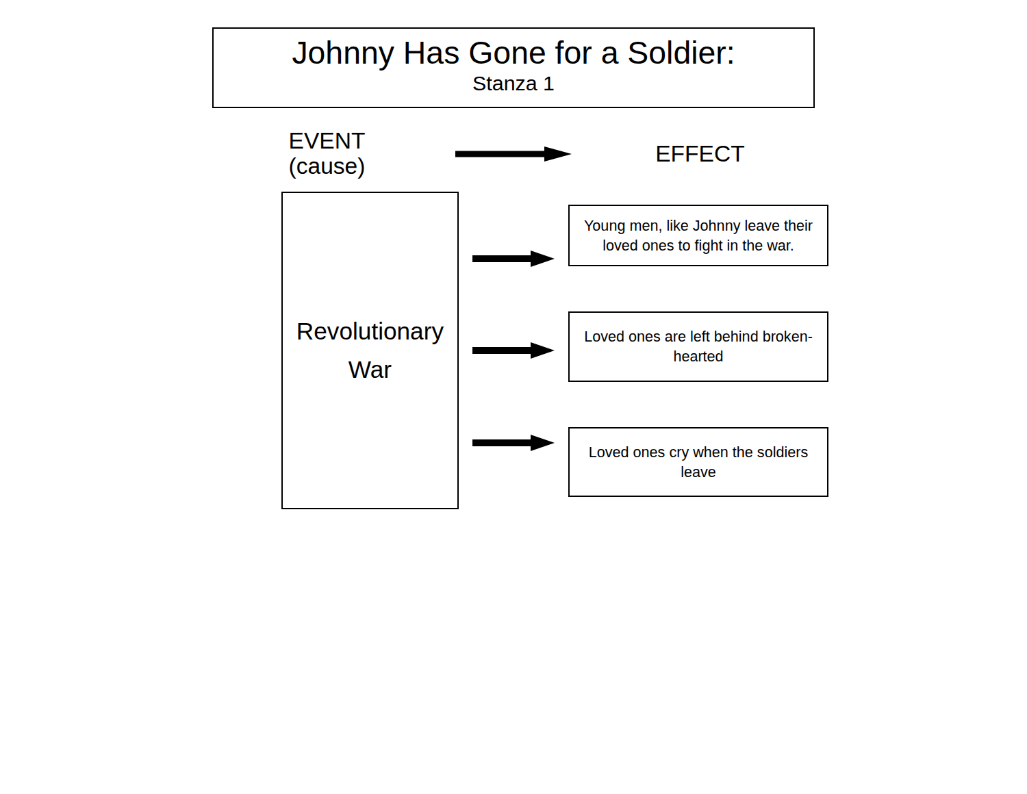Johnny Has Gone for a Soldier:
Stanza 1
EVENT (cause)
EFFECT
Revolutionary War
Young men, like Johnny leave their loved ones to fight in the war.
Loved ones are left behind broken-hearted
Loved ones cry when the soldiers leave